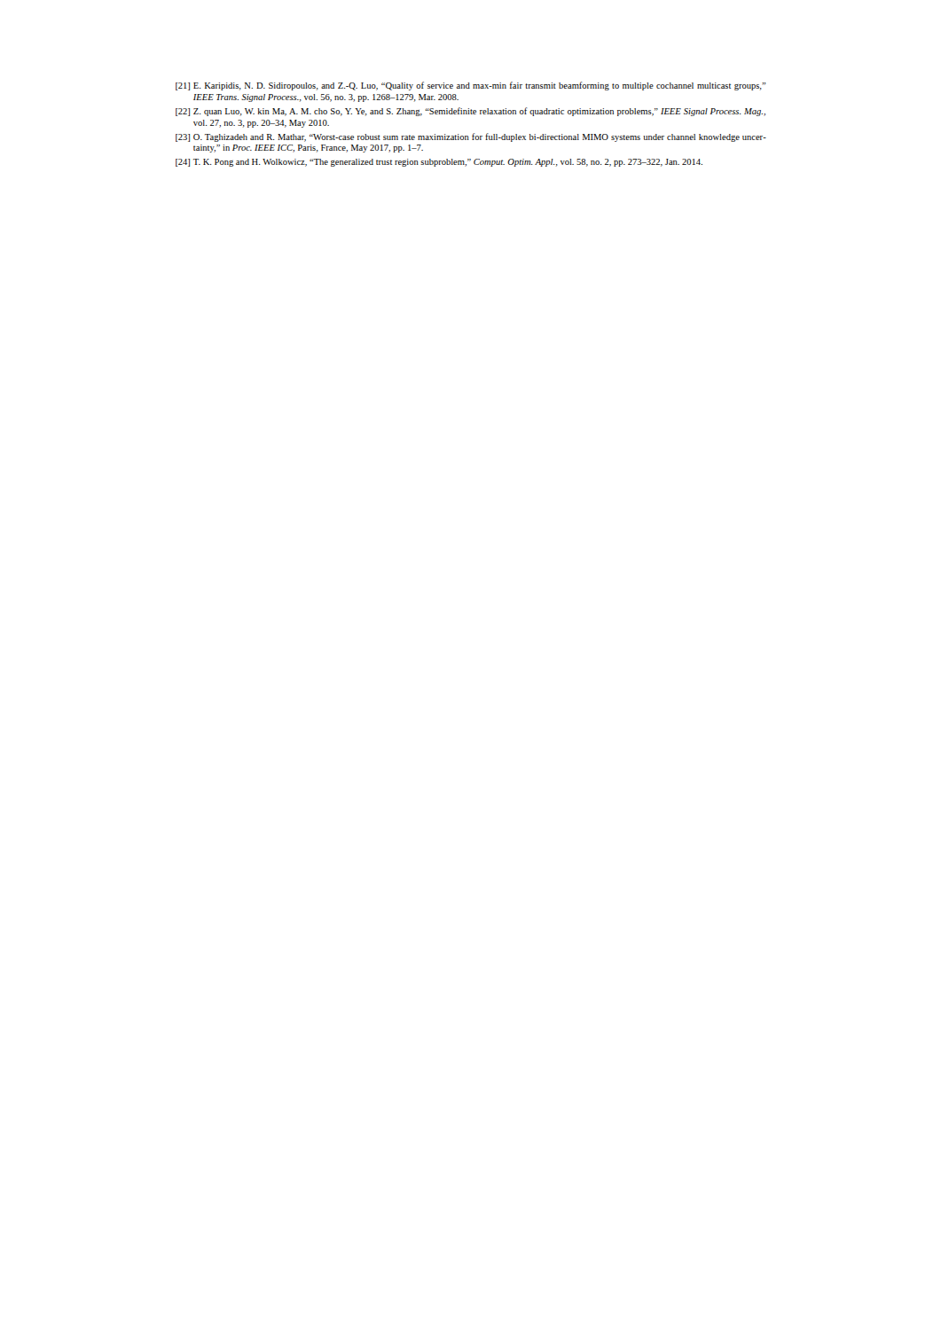[21] E. Karipidis, N. D. Sidiropoulos, and Z.-Q. Luo, “Quality of service and max-min fair transmit beamforming to multiple cochannel multicast groups,” IEEE Trans. Signal Process., vol. 56, no. 3, pp. 1268–1279, Mar. 2008.
[22] Z. quan Luo, W. kin Ma, A. M. cho So, Y. Ye, and S. Zhang, “Semidefinite relaxation of quadratic optimization problems,” IEEE Signal Process. Mag., vol. 27, no. 3, pp. 20–34, May 2010.
[23] O. Taghizadeh and R. Mathar, “Worst-case robust sum rate maximization for full-duplex bi-directional MIMO systems under channel knowledge uncertainty,” in Proc. IEEE ICC, Paris, France, May 2017, pp. 1–7.
[24] T. K. Pong and H. Wolkowicz, “The generalized trust region subproblem,” Comput. Optim. Appl., vol. 58, no. 2, pp. 273–322, Jan. 2014.